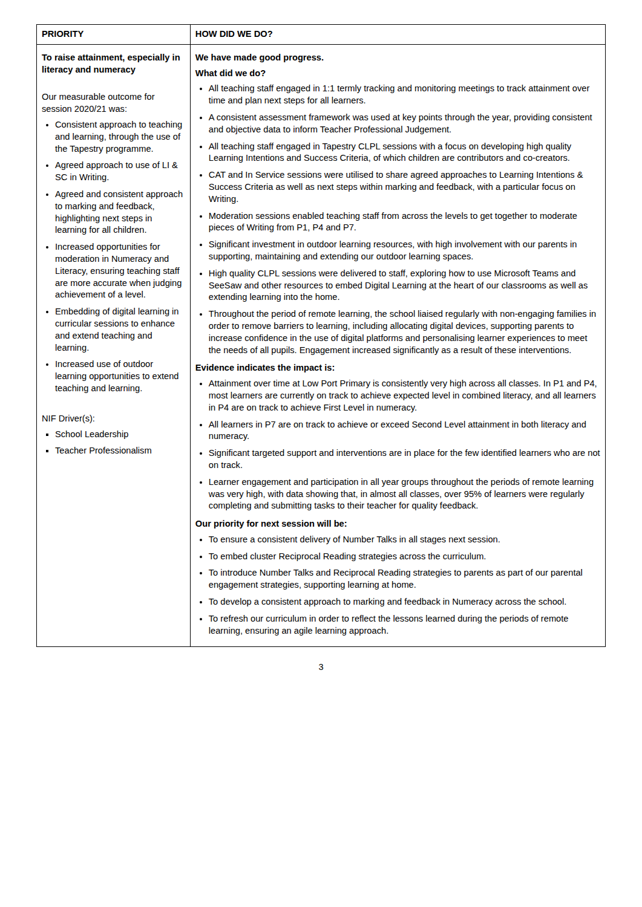| PRIORITY | HOW DID WE DO? |
| --- | --- |
| To raise attainment, especially in literacy and numeracy Our measurable outcome for session 2020/21 was: Consistent approach to teaching and learning, through the use of the Tapestry programme. Agreed approach to use of LI & SC in Writing. Agreed and consistent approach to marking and feedback, highlighting next steps in learning for all children. Increased opportunities for moderation in Numeracy and Literacy, ensuring teaching staff are more accurate when judging achievement of a level. Embedding of digital learning in curricular sessions to enhance and extend teaching and learning. Increased use of outdoor learning opportunities to extend teaching and learning. NIF Driver(s): School Leadership Teacher Professionalism | We have made good progress. What did we do? All teaching staff engaged in 1:1 termly tracking and monitoring meetings to track attainment over time and plan next steps for all learners. A consistent assessment framework was used at key points through the year, providing consistent and objective data to inform Teacher Professional Judgement. All teaching staff engaged in Tapestry CLPL sessions with a focus on developing high quality Learning Intentions and Success Criteria, of which children are contributors and co-creators. CAT and In Service sessions were utilised to share agreed approaches to Learning Intentions & Success Criteria as well as next steps within marking and feedback, with a particular focus on Writing. Moderation sessions enabled teaching staff from across the levels to get together to moderate pieces of Writing from P1, P4 and P7. Significant investment in outdoor learning resources, with high involvement with our parents in supporting, maintaining and extending our outdoor learning spaces. High quality CLPL sessions were delivered to staff, exploring how to use Microsoft Teams and SeeSaw and other resources to embed Digital Learning at the heart of our classrooms as well as extending learning into the home. Throughout the period of remote learning, the school liaised regularly with non-engaging families in order to remove barriers to learning, including allocating digital devices, supporting parents to increase confidence in the use of digital platforms and personalising learner experiences to meet the needs of all pupils. Engagement increased significantly as a result of these interventions. Evidence indicates the impact is: Attainment over time at Low Port Primary is consistently very high across all classes. In P1 and P4, most learners are currently on track to achieve expected level in combined literacy, and all learners in P4 are on track to achieve First Level in numeracy. All learners in P7 are on track to achieve or exceed Second Level attainment in both literacy and numeracy. Significant targeted support and interventions are in place for the few identified learners who are not on track. Learner engagement and participation in all year groups throughout the periods of remote learning was very high, with data showing that, in almost all classes, over 95% of learners were regularly completing and submitting tasks to their teacher for quality feedback. Our priority for next session will be: To ensure a consistent delivery of Number Talks in all stages next session. To embed cluster Reciprocal Reading strategies across the curriculum. To introduce Number Talks and Reciprocal Reading strategies to parents as part of our parental engagement strategies, supporting learning at home. To develop a consistent approach to marking and feedback in Numeracy across the school. To refresh our curriculum in order to reflect the lessons learned during the periods of remote learning, ensuring an agile learning approach. |
3